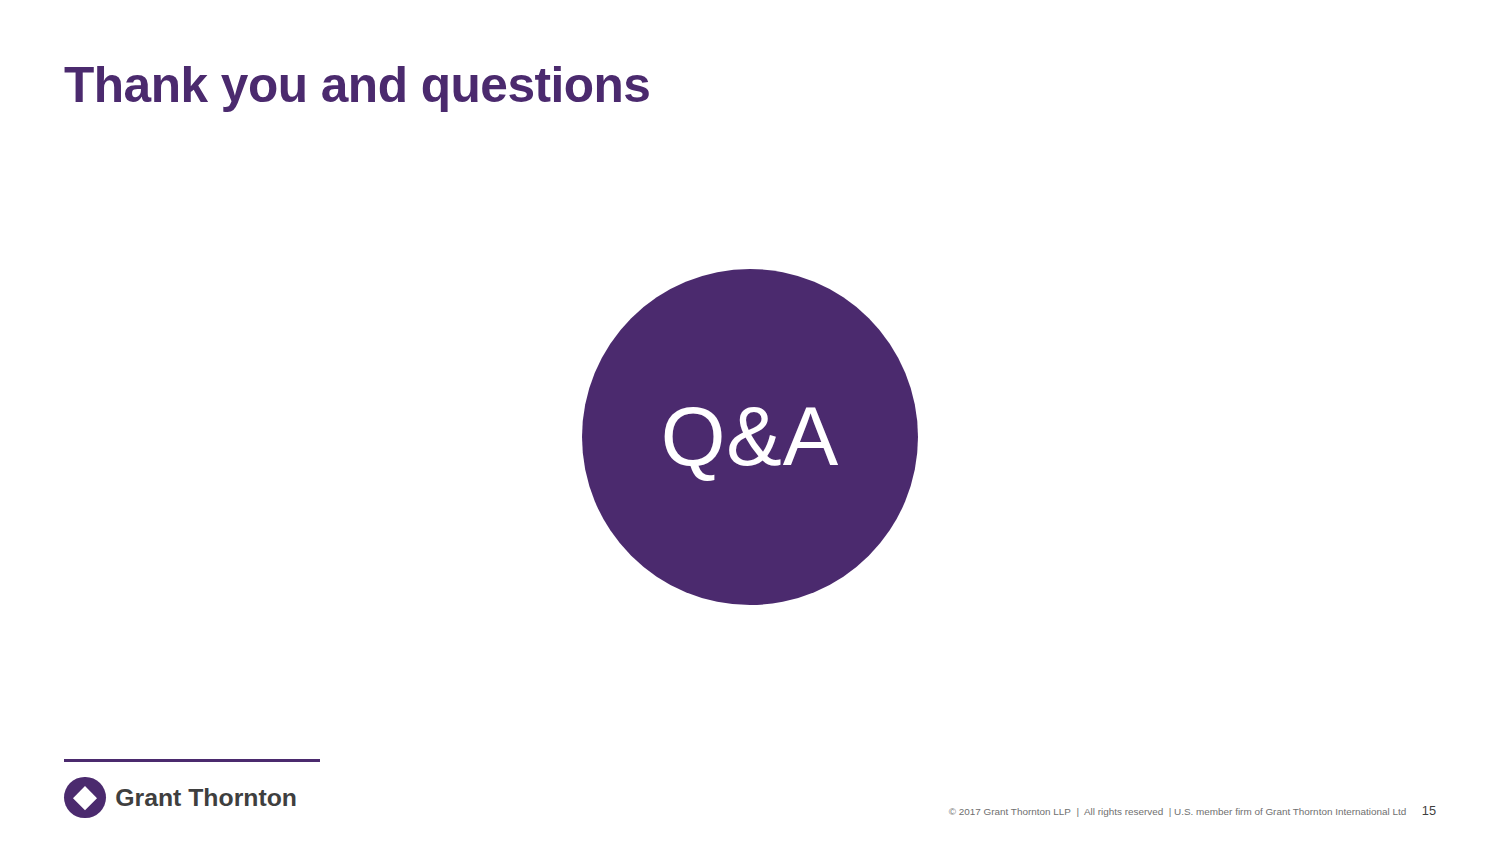Thank you and questions
Q&A
Grant Thornton
© 2017 Grant Thornton LLP | All rights reserved | U.S. member firm of Grant Thornton International Ltd 15